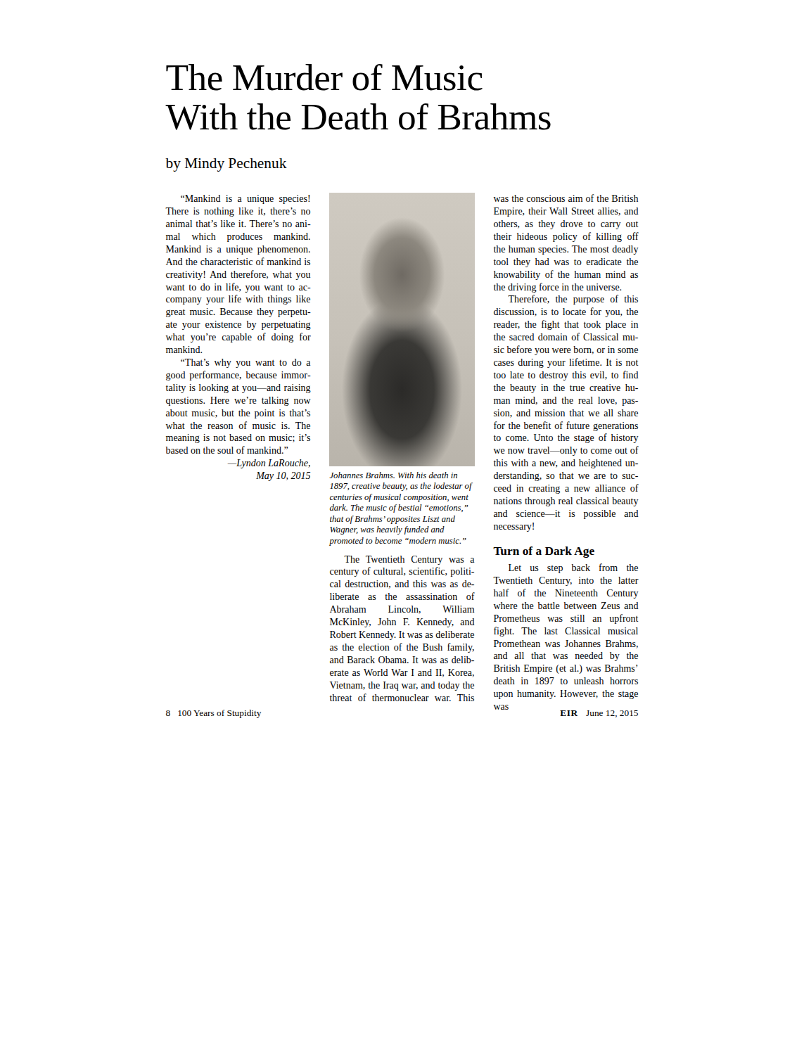The Murder of Music
With the Death of Brahms
by Mindy Pechenuk
“Mankind is a unique species! There is nothing like it, there’s no animal that’s like it. There’s no animal which produces mankind. Mankind is a unique phenomenon. And the characteristic of mankind is creativity! And therefore, what you want to do in life, you want to accompany your life with things like great music. Because they perpetuate your existence by perpetuating what you’re capable of doing for mankind.
“That’s why you want to do a good performance, because immortality is looking at you—and raising questions. Here we’re talking now about music, but the point is that’s what the reason of music is. The meaning is not based on music; it’s based on the soul of mankind.”
—Lyndon LaRouche,
May 10, 2015
Johannes Brahms. With his death in 1897, creative beauty, as the lodestar of centuries of musical composition, went dark. The music of bestial “emotions,” that of Brahms’ opposites Liszt and Wagner, was heavily funded and promoted to become “modern music.”
The Twentieth Century was a century of cultural, scientific, political destruction, and this was as deliberate as the assassination of Abraham Lincoln, William McKinley, John F. Kennedy, and Robert Kennedy. It was as deliberate as the election of the Bush family, and Barack Obama. It was as deliberate as World War I and II, Korea, Vietnam, the Iraq war, and today the threat of thermonuclear war. This was the conscious aim of the British Empire, their Wall Street allies, and others, as they drove to carry out their hideous policy of killing off the human species. The most deadly tool they had was to eradicate the knowability of the human mind as the driving force in the universe.
Therefore, the purpose of this discussion, is to locate for you, the reader, the fight that took place in the sacred domain of Classical music before you were born, or in some cases during your lifetime. It is not too late to destroy this evil, to find the beauty in the true creative human mind, and the real love, passion, and mission that we all share for the benefit of future generations to come. Unto the stage of history we now travel—only to come out of this with a new, and heightened understanding, so that we are to succeed in creating a new alliance of nations through real classical beauty and science—it is possible and necessary!
Turn of a Dark Age
Let us step back from the Twentieth Century, into the latter half of the Nineteenth Century where the battle between Zeus and Prometheus was still an upfront fight. The last Classical musical Promethean was Johannes Brahms, and all that was needed by the British Empire (et al.) was Brahms’ death in 1897 to unleash horrors upon humanity. However, the stage was
8 100 Years of Stupidity
EIRJune 12, 2015